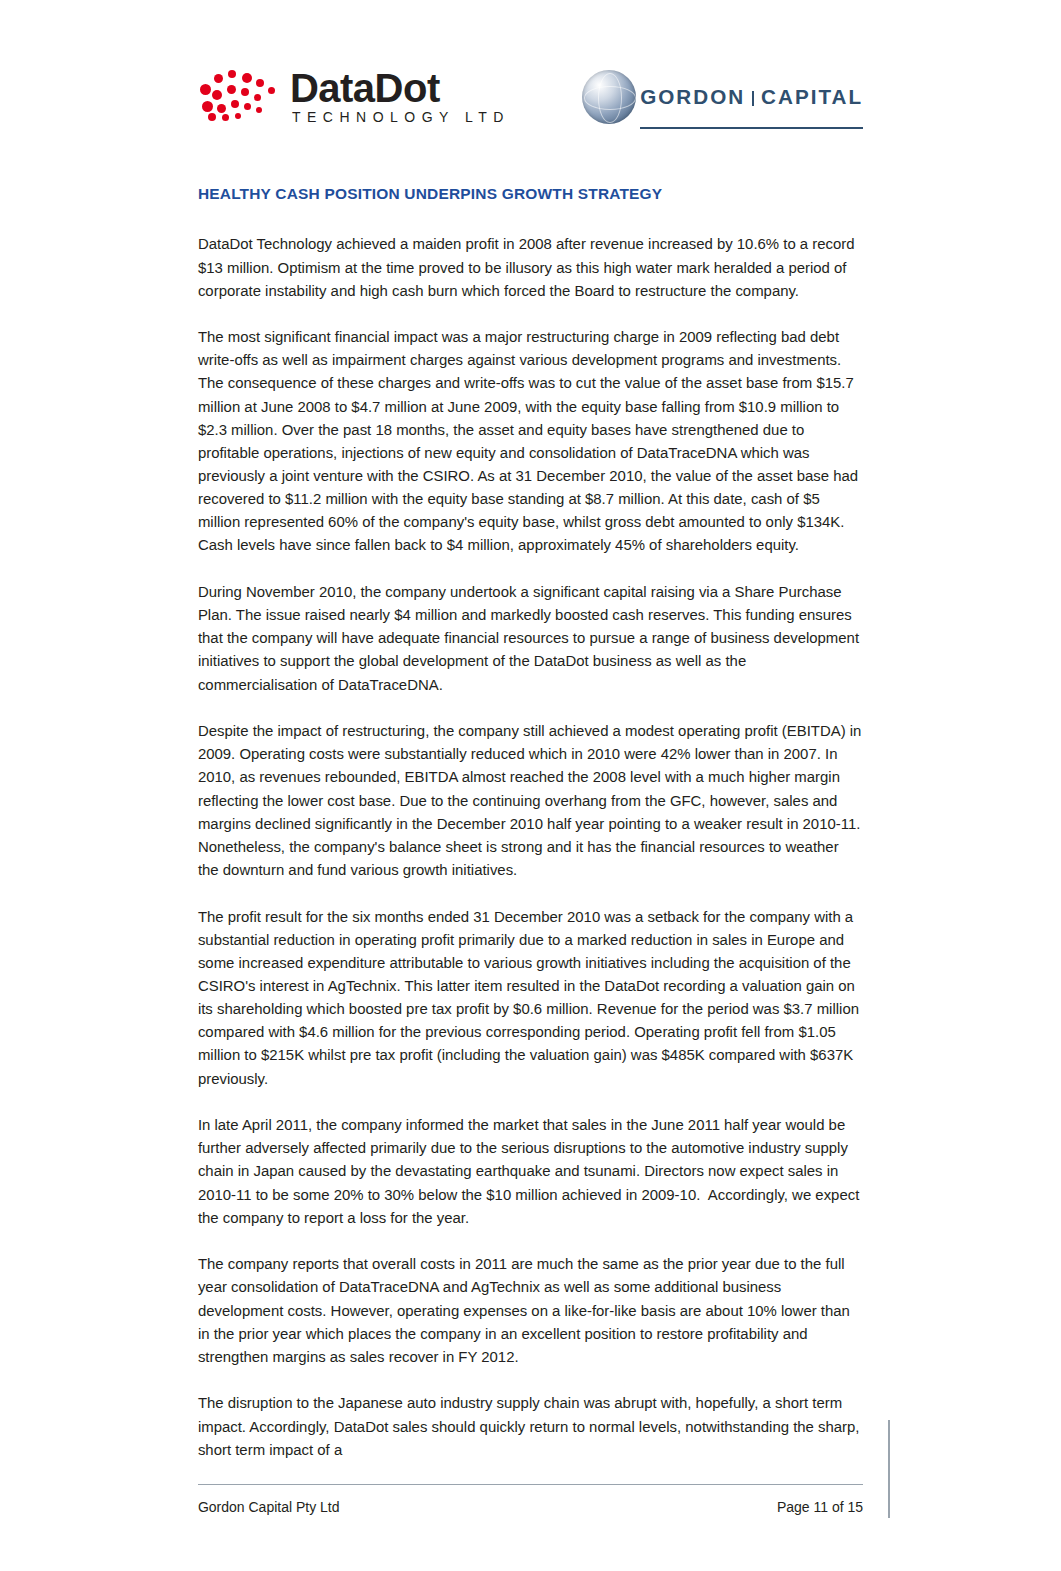Data Dot
TECHNOLOGY LTD
GORDON CAPITAL
Healthy Cash Position Underpins Growth Strategy
DataDot Technology achieved a maiden profit in 2008 after revenue increased by 10.6% to a record $13 million. Optimism at the time proved to be illusory as this high water mark heralded a period of corporate instability and high cash burn which forced the Board to restructure the company.
The most significant financial impact was a major restructuring charge in 2009 reflecting bad debt write-offs as well as impairment charges against various development programs and investments. The consequence of these charges and write-offs was to cut the value of the asset base from $15.7 million at June 2008 to $4.7 million at June 2009, with the equity base falling from $10.9 million to $2.3 million. Over the past 18 months, the asset and equity bases have strengthened due to profitable operations, injections of new equity and consolidation of DataTraceDNA which was previously a joint venture with the CSIRO. As at 31 December 2010, the value of the asset base had recovered to $11.2 million with the equity base standing at $8.7 million. At this date, cash of $5 million represented 60% of the company's equity base, whilst gross debt amounted to only $134K. Cash levels have since fallen back to $4 million, approximately 45% of shareholders equity.
During November 2010, the company undertook a significant capital raising via a Share Purchase Plan. The issue raised nearly $4 million and markedly boosted cash reserves. This funding ensures that the company will have adequate financial resources to pursue a range of business development initiatives to support the global development of the DataDot business as well as the commercialisation of DataTraceDNA.
Despite the impact of restructuring, the company still achieved a modest operating profit (EBITDA) in 2009. Operating costs were substantially reduced which in 2010 were 42% lower than in 2007. In 2010, as revenues rebounded, EBITDA almost reached the 2008 level with a much higher margin reflecting the lower cost base. Due to the continuing overhang from the GFC, however, sales and margins declined significantly in the December 2010 half year pointing to a weaker result in 2010-11. Nonetheless, the company's balance sheet is strong and it has the financial resources to weather the downturn and fund various growth initiatives.
The profit result for the six months ended 31 December 2010 was a setback for the company with a substantial reduction in operating profit primarily due to a marked reduction in sales in Europe and some increased expenditure attributable to various growth initiatives including the acquisition of the CSIRO's interest in AgTechnix. This latter item resulted in the DataDot recording a valuation gain on its shareholding which boosted pre tax profit by $0.6 million. Revenue for the period was $3.7 million compared with $4.6 million for the previous corresponding period. Operating profit fell from $1.05 million to $215K whilst pre tax profit (including the valuation gain) was $485K compared with $637K previously.
In late April 2011, the company informed the market that sales in the June 2011 half year would be further adversely affected primarily due to the serious disruptions to the automotive industry supply chain in Japan caused by the devastating earthquake and tsunami. Directors now expect sales in 2010-11 to be some 20% to 30% below the $10 million achieved in 2009-10. Accordingly, we expect the company to report a loss for the year.
The company reports that overall costs in 2011 are much the same as the prior year due to the full year consolidation of DataTraceDNA and AgTechnix as well as some additional business development costs. However, operating expenses on a like-for-like basis are about 10% lower than in the prior year which places the company in an excellent position to restore profitability and strengthen margins as sales recover in FY 2012.
The disruption to the Japanese auto industry supply chain was abrupt with, hopefully, a short term impact. Accordingly, DataDot sales should quickly return to normal levels, notwithstanding the sharp, short term impact of a
Gordon Capital Pty Ltd
Page 11 of 15